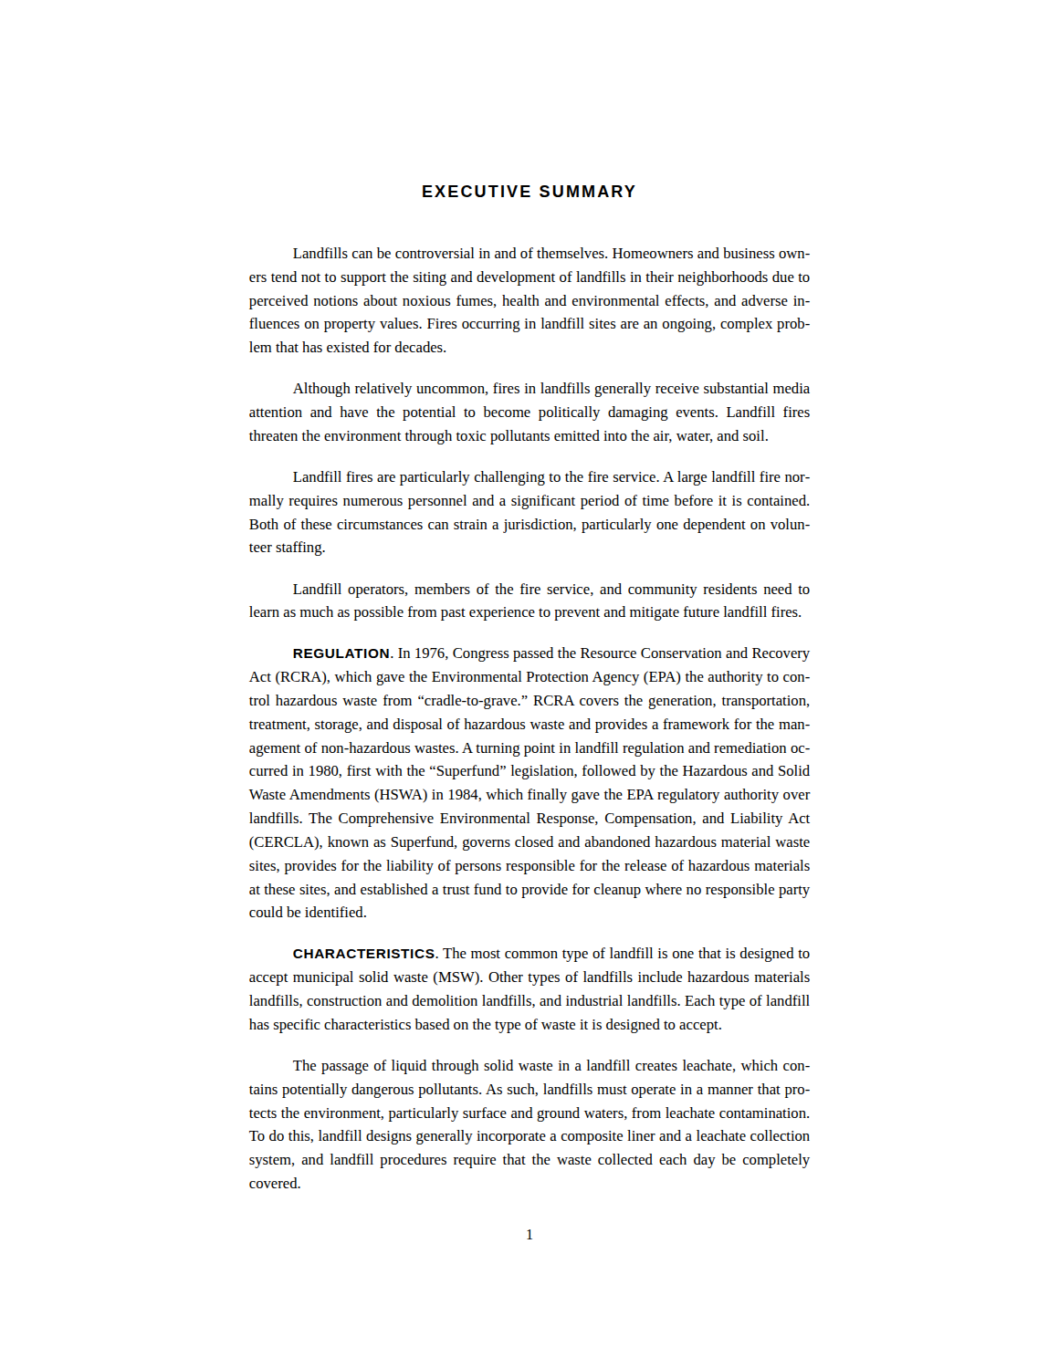EXECUTIVE SUMMARY
Landfills can be controversial in and of themselves. Homeowners and business owners tend not to support the siting and development of landfills in their neighborhoods due to perceived notions about noxious fumes, health and environmental effects, and adverse influences on property values. Fires occurring in landfill sites are an ongoing, complex problem that has existed for decades.
Although relatively uncommon, fires in landfills generally receive substantial media attention and have the potential to become politically damaging events. Landfill fires threaten the environment through toxic pollutants emitted into the air, water, and soil.
Landfill fires are particularly challenging to the fire service. A large landfill fire normally requires numerous personnel and a significant period of time before it is contained. Both of these circumstances can strain a jurisdiction, particularly one dependent on volunteer staffing.
Landfill operators, members of the fire service, and community residents need to learn as much as possible from past experience to prevent and mitigate future landfill fires.
REGULATION. In 1976, Congress passed the Resource Conservation and Recovery Act (RCRA), which gave the Environmental Protection Agency (EPA) the authority to control hazardous waste from “cradle-to-grave.” RCRA covers the generation, transportation, treatment, storage, and disposal of hazardous waste and provides a framework for the management of non-hazardous wastes. A turning point in landfill regulation and remediation occurred in 1980, first with the “Superfund” legislation, followed by the Hazardous and Solid Waste Amendments (HSWA) in 1984, which finally gave the EPA regulatory authority over landfills. The Comprehensive Environmental Response, Compensation, and Liability Act (CERCLA), known as Superfund, governs closed and abandoned hazardous material waste sites, provides for the liability of persons responsible for the release of hazardous materials at these sites, and established a trust fund to provide for cleanup where no responsible party could be identified.
CHARACTERISTICS. The most common type of landfill is one that is designed to accept municipal solid waste (MSW). Other types of landfills include hazardous materials landfills, construction and demolition landfills, and industrial landfills. Each type of landfill has specific characteristics based on the type of waste it is designed to accept.
The passage of liquid through solid waste in a landfill creates leachate, which contains potentially dangerous pollutants. As such, landfills must operate in a manner that protects the environment, particularly surface and ground waters, from leachate contamination. To do this, landfill designs generally incorporate a composite liner and a leachate collection system, and landfill procedures require that the waste collected each day be completely covered.
1